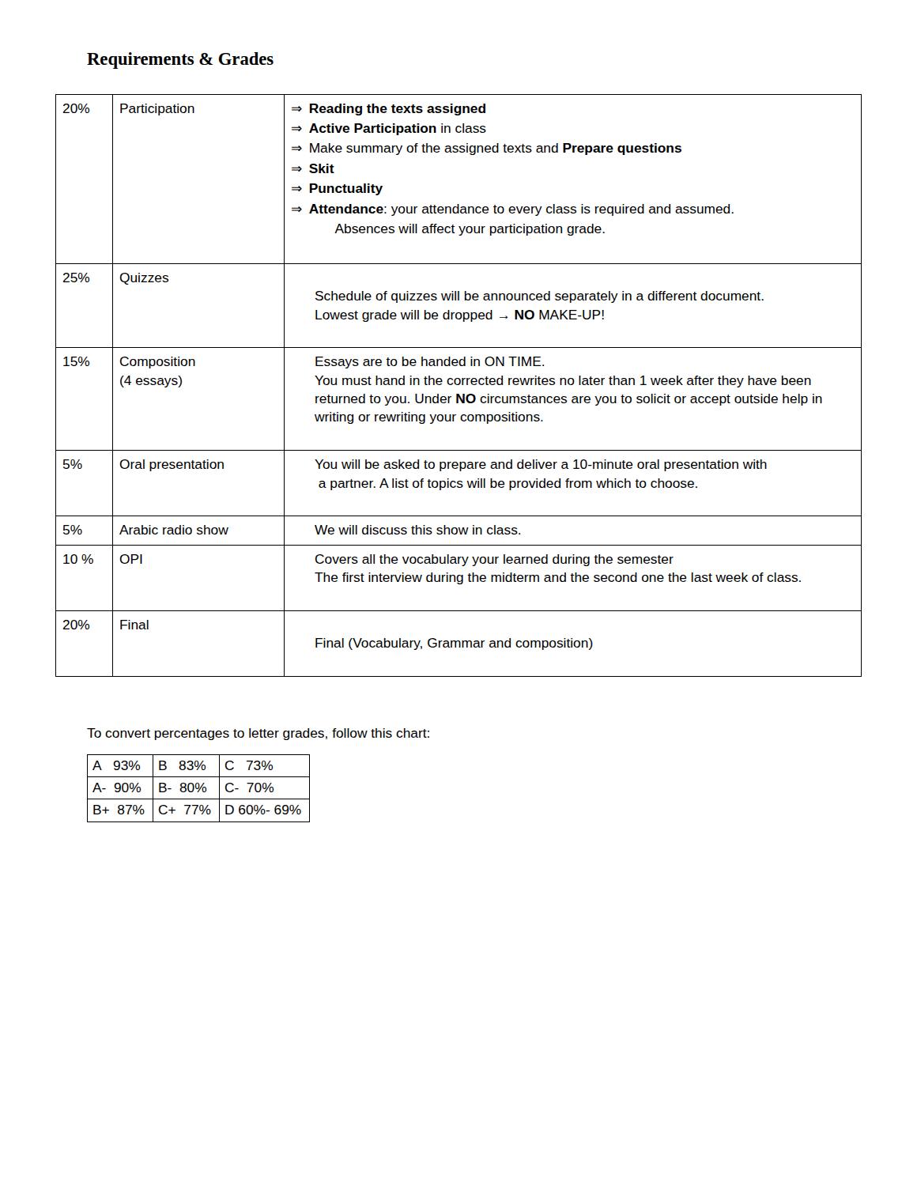Requirements & Grades
| 20% | Participation | Reading the texts assigned Active Participation in class Make summary of the assigned texts and Prepare questions Skit Punctuality Attendance : your attendance to every class is required and assumed. Absences will affect your participation grade. |
| 25% | Quizzes | Schedule of quizzes will be announced separately in a different document. Lowest grade will be dropped → NO MAKE-UP! |
| 15% | Composition (4 essays) | Essays are to be handed in ON TIME. You must hand in the corrected rewrites no later than 1 week after they have been returned to you. Under NO circumstances are you to solicit or accept outside help in writing or rewriting your compositions. |
| 5% | Oral presentation | You will be asked to prepare and deliver a 10-minute oral presentation with a partner. A list of topics will be provided from which to choose. |
| 5% | Arabic radio show | We will discuss this show in class. |
| 10 % | OPI | Covers all the vocabulary your learned during the semester The first interview during the midterm and the second one the last week of class. |
| 20% | Final | Final (Vocabulary, Grammar and composition) |
To convert percentages to letter grades, follow this chart:
| A 93% | B 83% | C 73% |
| A- 90% | B- 80% | C- 70% |
| B+ 87% | C+ 77% | D 60%- 69% |